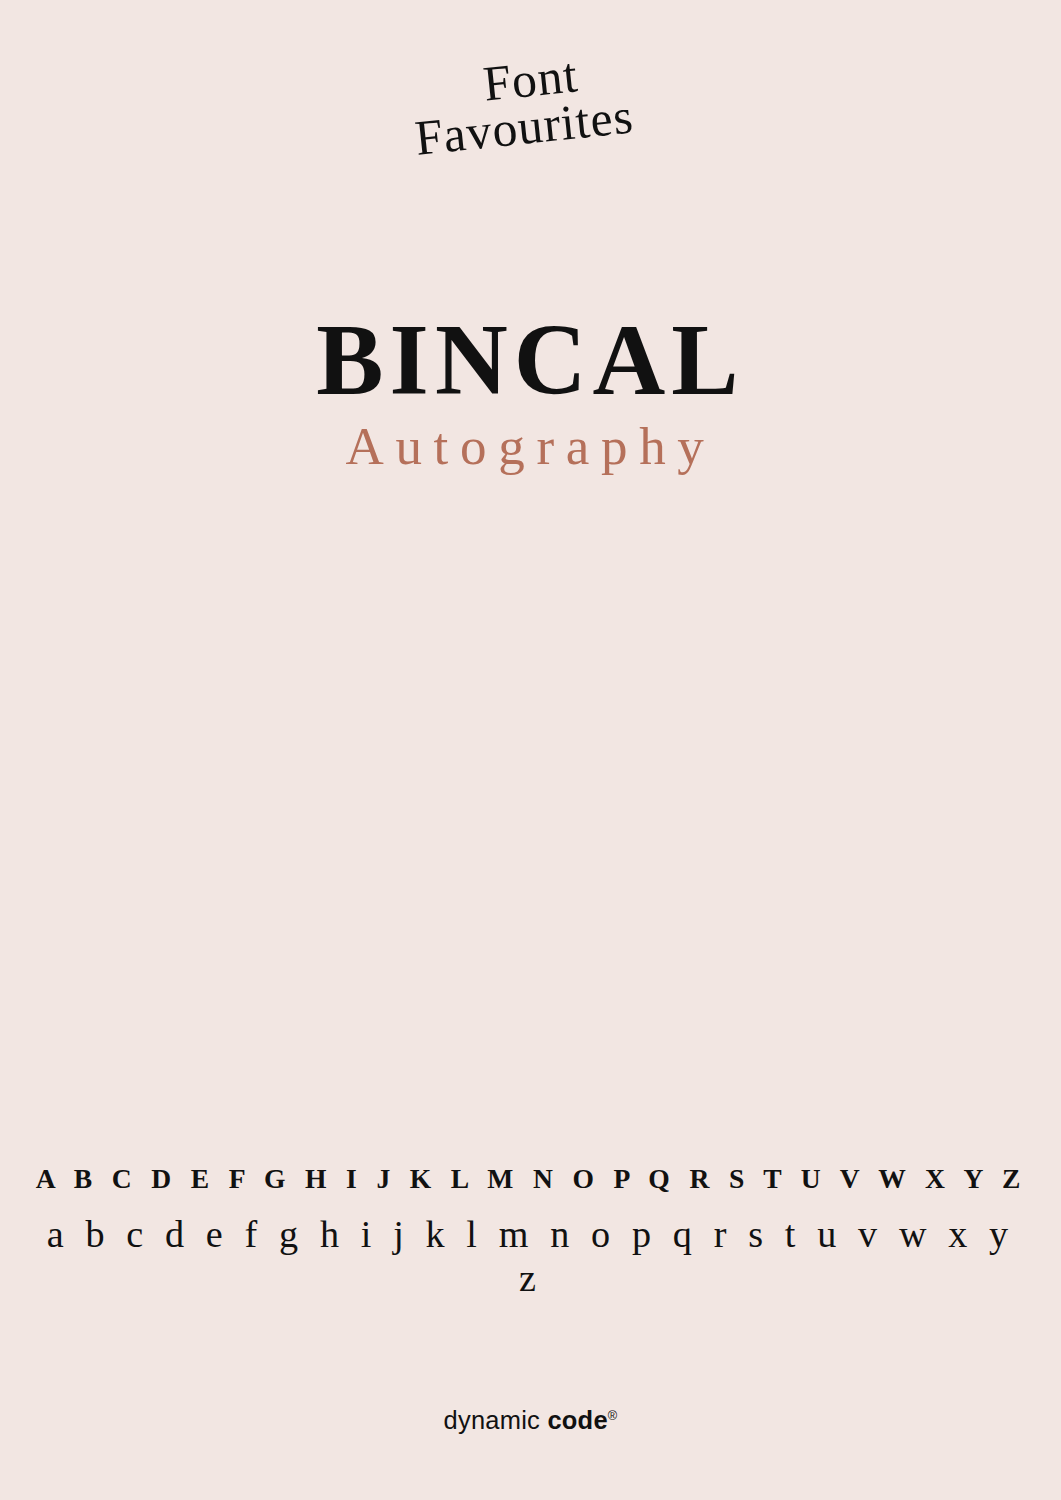Font Favourites
BINCAL
Autography
A B C D E F G H I J K L M N O P Q R S T U V W X Y Z
a b c d e f g h i j k l m n o p q r s t u v w x y z
dynamic code®